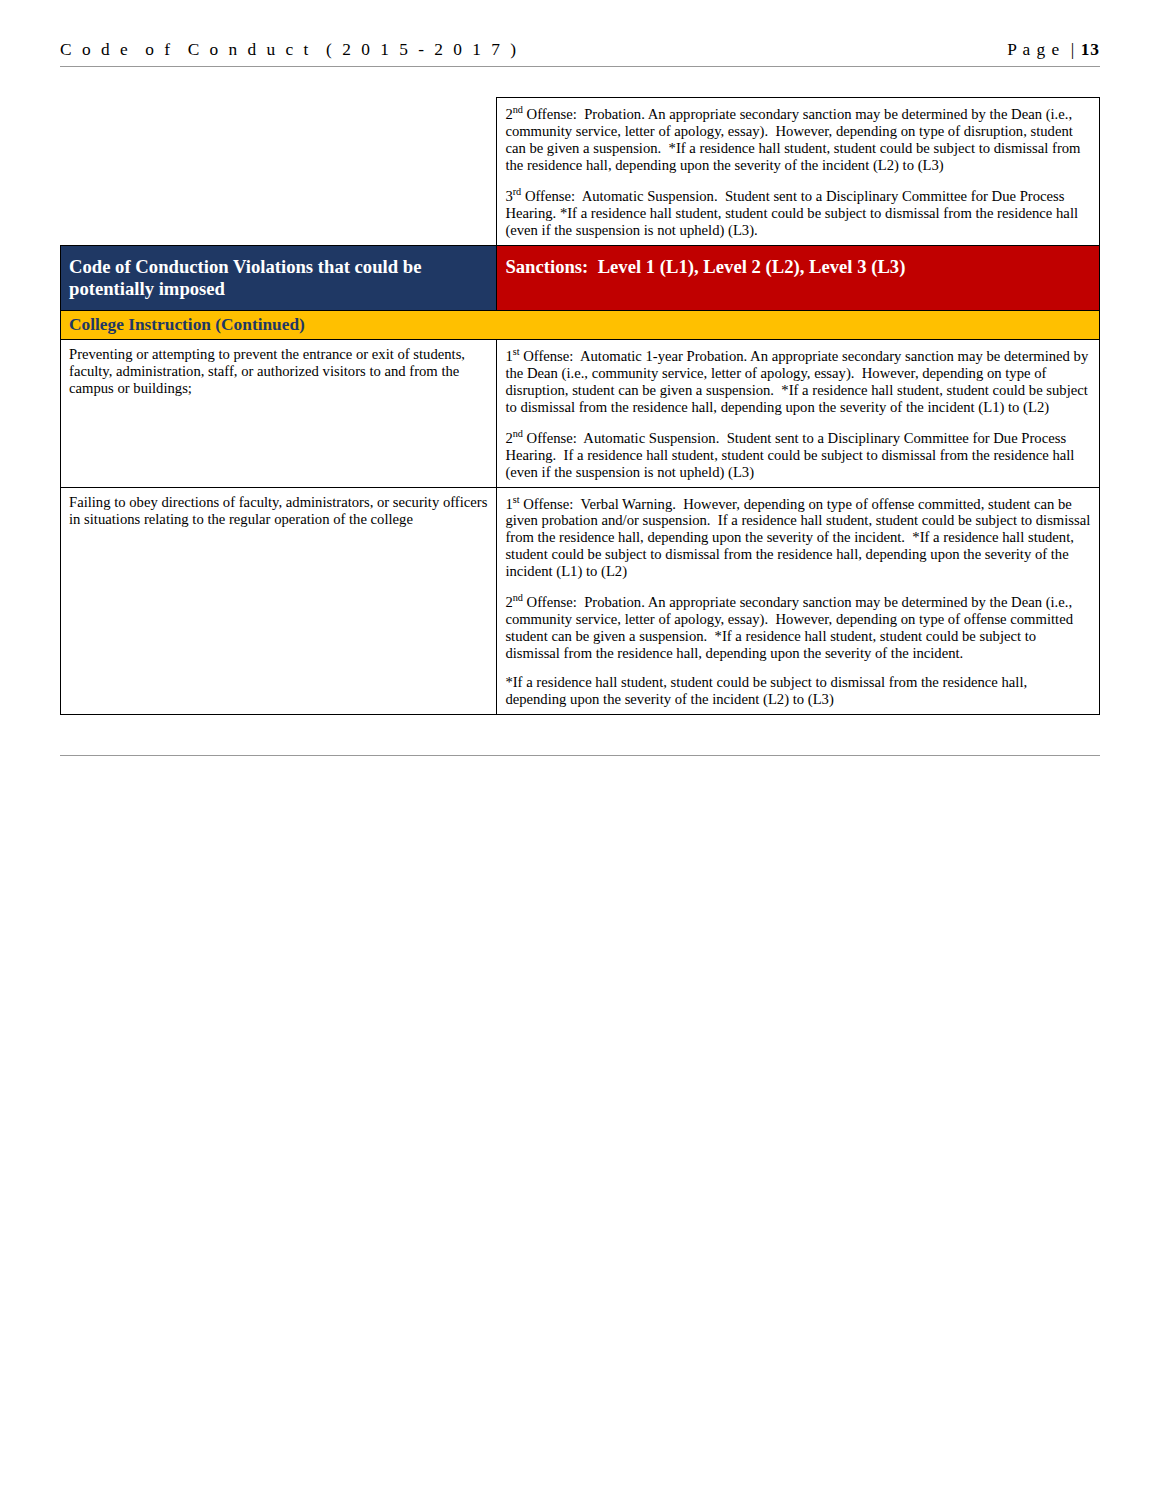C o d e o f C o n d u c t ( 2 0 1 5 - 2 0 1 7 ) P a g e | 13
| | 2 nd Offense: Probation. An appropriate secondary sanction may be determined by the Dean (i.e., community service, letter of apology, essay). However, depending on type of disruption, student can be given a suspension. *If a residence hall student, student could be subject to dismissal from the residence hall, depending upon the severity of the incident (L2) to (L3) 3 rd Offense: Automatic Suspension. Student sent to a Disciplinary Committee for Due Process Hearing. *If a residence hall student, student could be subject to dismissal from the residence hall (even if the suspension is not upheld) (L3). |
| Code of Conduction Violations that could be potentially imposed | Sanctions: Level 1 (L1), Level 2 (L2), Level 3 (L3) |
| College Instruction (Continued) |
| Preventing or attempting to prevent the entrance or exit of students, faculty, administration, staff, or authorized visitors to and from the campus or buildings; | 1 st Offense: Automatic 1-year Probation. An appropriate secondary sanction may be determined by the Dean (i.e., community service, letter of apology, essay). However, depending on type of disruption, student can be given a suspension. *If a residence hall student, student could be subject to dismissal from the residence hall, depending upon the severity of the incident (L1) to (L2) 2 nd Offense: Automatic Suspension. Student sent to a Disciplinary Committee for Due Process Hearing. If a residence hall student, student could be subject to dismissal from the residence hall (even if the suspension is not upheld) (L3) |
| Failing to obey directions of faculty, administrators, or security officers in situations relating to the regular operation of the college | 1 st Offense: Verbal Warning. However, depending on type of offense committed, student can be given probation and/or suspension. If a residence hall student, student could be subject to dismissal from the residence hall, depending upon the severity of the incident. *If a residence hall student, student could be subject to dismissal from the residence hall, depending upon the severity of the incident (L1) to (L2) 2 nd Offense: Probation. An appropriate secondary sanction may be determined by the Dean (i.e., community service, letter of apology, essay). However, depending on type of offense committed student can be given a suspension. *If a residence hall student, student could be subject to dismissal from the residence hall, depending upon the severity of the incident. *If a residence hall student, student could be subject to dismissal from the residence hall, depending upon the severity of the incident (L2) to (L3) |